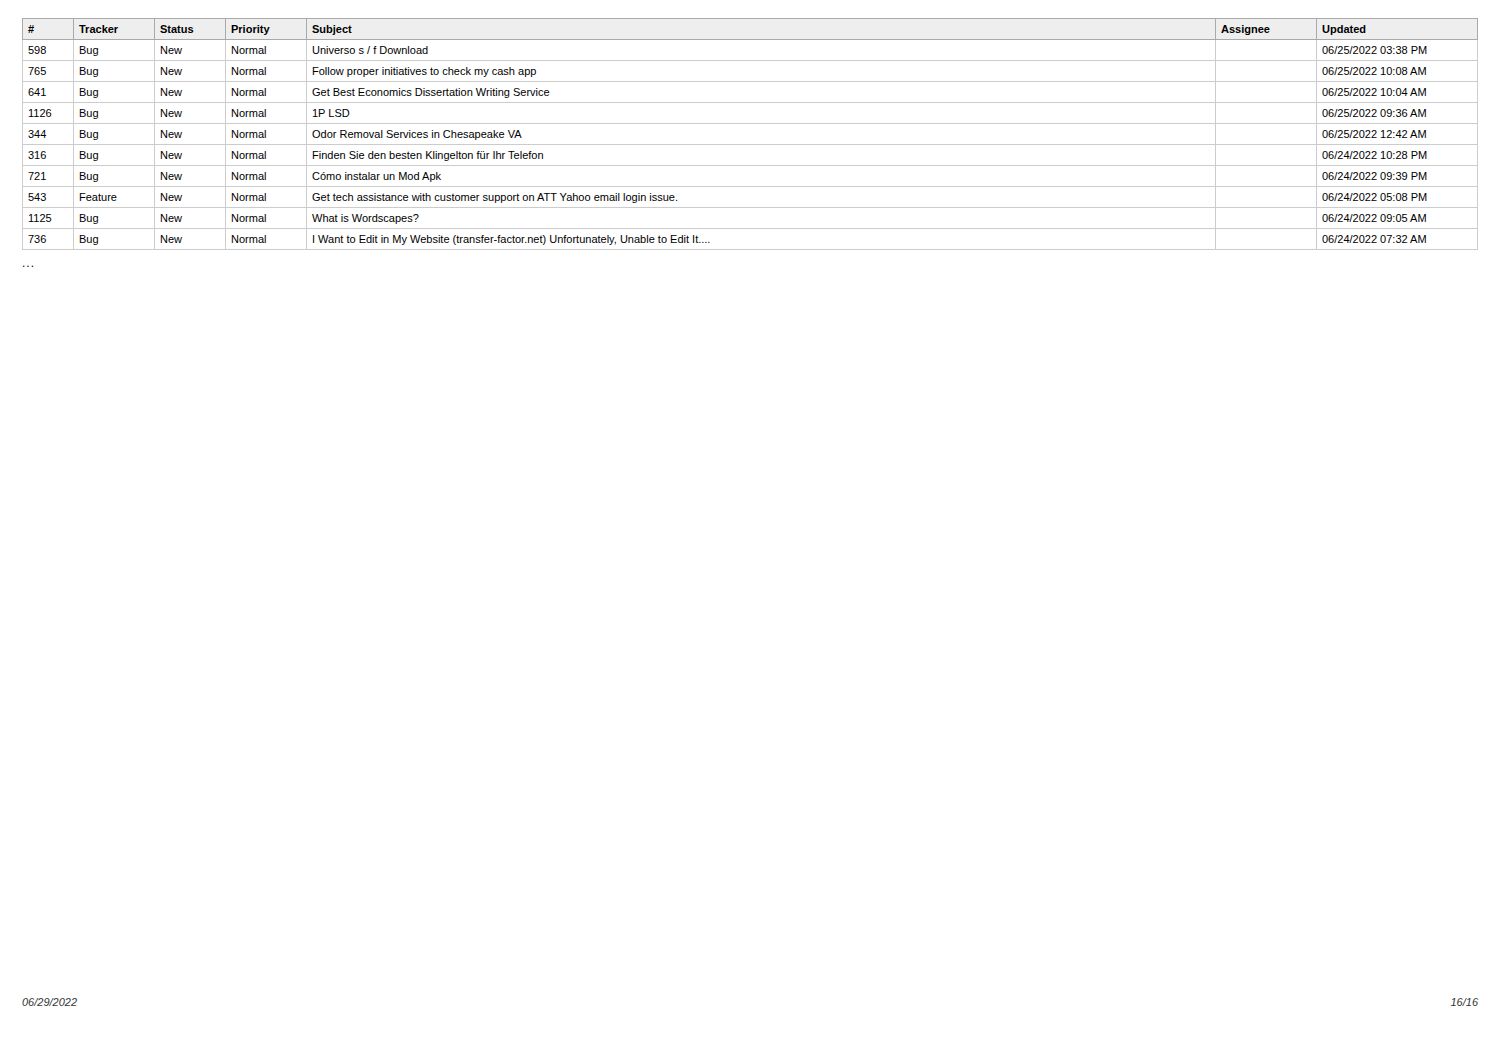| # | Tracker | Status | Priority | Subject | Assignee | Updated |
| --- | --- | --- | --- | --- | --- | --- |
| 598 | Bug | New | Normal | Universo s / f Download | | 06/25/2022 03:38 PM |
| 765 | Bug | New | Normal | Follow proper initiatives to check my cash app | | 06/25/2022 10:08 AM |
| 641 | Bug | New | Normal | Get Best Economics Dissertation Writing Service | | 06/25/2022 10:04 AM |
| 1126 | Bug | New | Normal | 1P LSD | | 06/25/2022 09:36 AM |
| 344 | Bug | New | Normal | Odor Removal Services in Chesapeake VA | | 06/25/2022 12:42 AM |
| 316 | Bug | New | Normal | Finden Sie den besten Klingelton für Ihr Telefon | | 06/24/2022 10:28 PM |
| 721 | Bug | New | Normal | Cómo instalar un Mod Apk | | 06/24/2022 09:39 PM |
| 543 | Feature | New | Normal | Get tech assistance with customer support on ATT Yahoo email login issue. | | 06/24/2022 05:08 PM |
| 1125 | Bug | New | Normal | What is Wordscapes? | | 06/24/2022 09:05 AM |
| 736 | Bug | New | Normal | I Want to Edit in My Website (transfer-factor.net) Unfortunately, Unable to Edit It.... | | 06/24/2022 07:32 AM |
...
06/29/2022 16/16